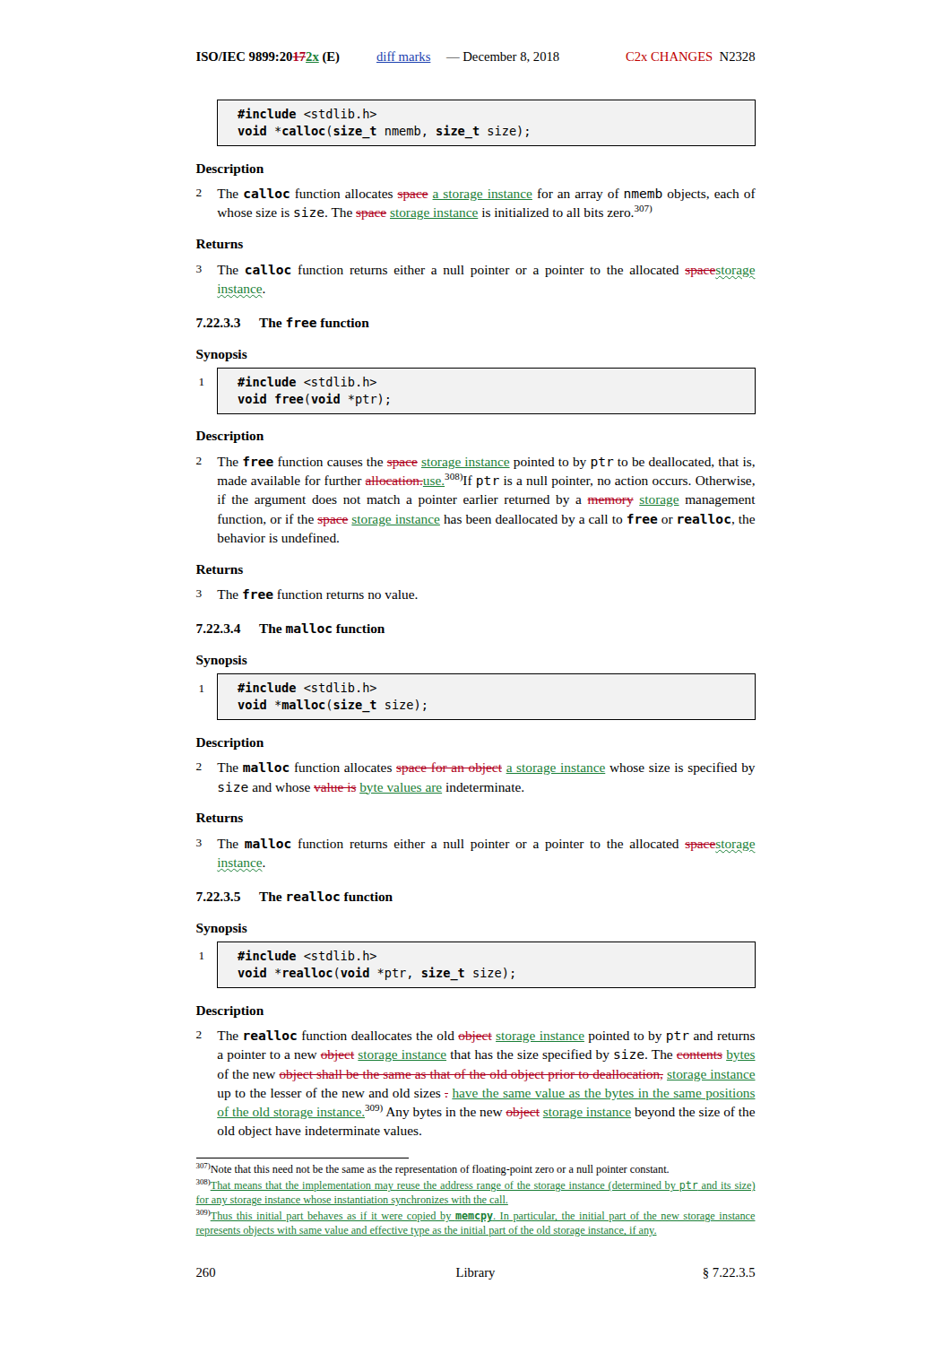ISO/IEC 9899:20172x (E) diff marks— December 8, 2018 C2x CHANGES N2328
#include <stdlib.h> void *calloc(size_t nmemb, size_t size);
Description
2 The calloc function allocates space a storage instance for an array of nmemb objects, each of whose size is size. The space storage instance is initialized to all bits zero.307)
Returns
3 The calloc function returns either a null pointer or a pointer to the allocated space storage instance.
7.22.3.3 The free function
Synopsis
1
#include <stdlib.h> void free(void *ptr);
Description
2 The free function causes the space storage instance pointed to by ptr to be deallocated, that is, made available for further allocation. use.308)If ptr is a null pointer, no action occurs. Otherwise, if the argument does not match a pointer earlier returned by a memory storage management function, or if the space storage instance has been deallocated by a call to free or realloc, the behavior is undefined.
Returns
3 The free function returns no value.
7.22.3.4 The malloc function
Synopsis
1
#include <stdlib.h> void *malloc(size_t size);
Description
2 The malloc function allocates space for an object a storage instance whose size is specified by size and whose value is byte values are indeterminate.
Returns
3 The malloc function returns either a null pointer or a pointer to the allocated space storage instance.
7.22.3.5 The realloc function
Synopsis
1
#include <stdlib.h> void *realloc(void *ptr, size_t size);
Description
2 The realloc function deallocates the old object storage instance pointed to by ptr and returns a pointer to a new object storage instance that has the size specified by size. The contents bytes of the new object shall be the same as that of the old object prior to deallocation, storage instance up to the lesser of the new and old sizes . have the same value as the bytes in the same positions of the old storage instance.309) Any bytes in the new object storage instance beyond the size of the old object have indeterminate values.
307)Note that this need not be the same as the representation of floating-point zero or a null pointer constant.
308)That means that the implementation may reuse the address range of the storage instance (determined by ptr and its size) for any storage instance whose instantiation synchronizes with the call.
309)Thus this initial part behaves as if it were copied by memcpy. In particular, the initial part of the new storage instance represents objects with same value and effective type as the initial part of the old storage instance, if any.
260
Library
§ 7.22.3.5